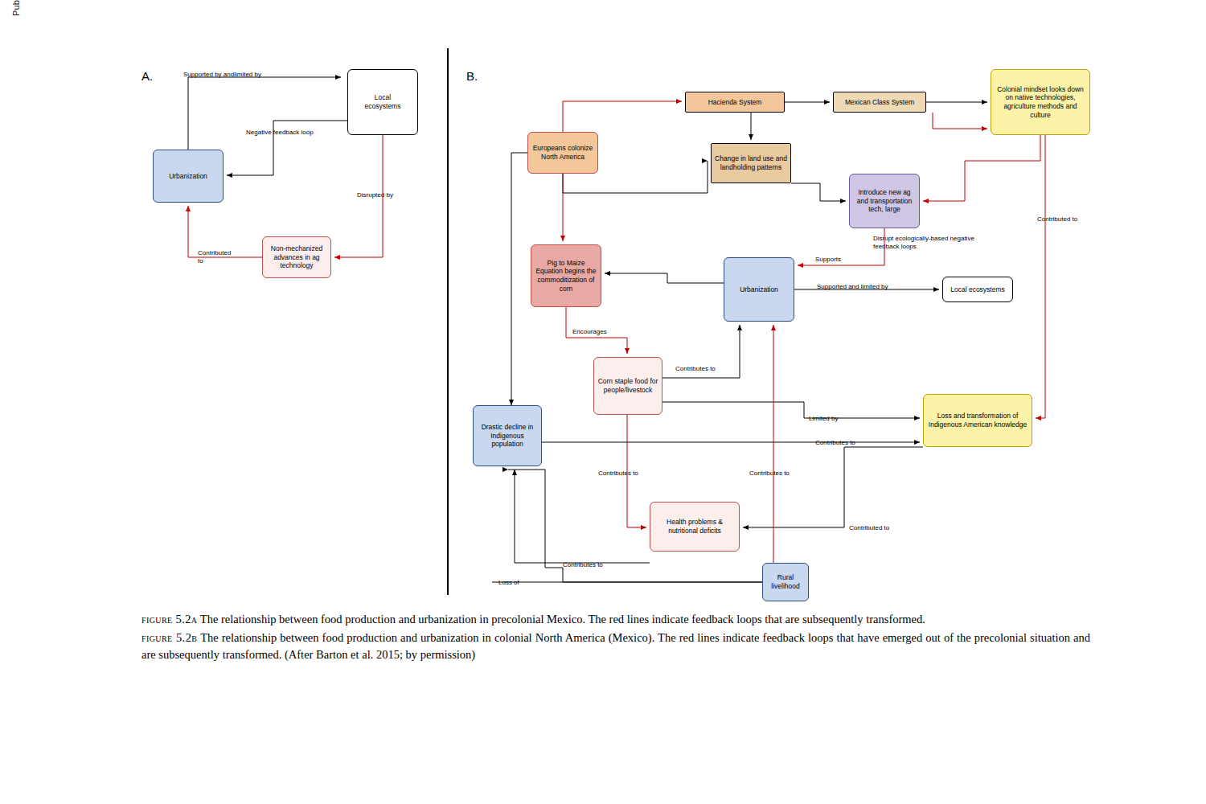Published online by Cambridge University Press
A.
B.
Local
ecosystems
Urbanization
Non-mechanized advances in ag technology
Supported by andlimited by
Negative feedback loop
Disrupted by
Contributed
to
Hacienda System
Mexican Class System
Colonial mindset looks down on native technologies, agriculture methods and culture
Europeans colonize North America
Change in land use and landholding patterns
Introduce new ag and transportation tech, large
Pig to Maize Equation begins the commoditization of corn
Urbanization
Local ecosystems
Corn staple food for people/livestock
Loss and transformation of Indigenous American knowledge
Drastic decline in Indigenous population
Health problems & nutritional deficits
Rural livelihood
Contributed to
Disrupt ecologically-based negative feedback loops
Supports
Supported and limited by
Encourages
Contributes to
Limited by
Contributes to
Contributes to
Contributes to
Contributed to
Contributes to
Loss of
figure 5.2a The relationship between food production and urbanization in precolonial Mexico. The red lines indicate feedback loops that are subsequently transformed.
figure 5.2b The relationship between food production and urbanization in colonial North America (Mexico). The red lines indicate feedback loops that have emerged out of the precolonial situation and are subsequently transformed. (After Barton et al. 2015; by permission)